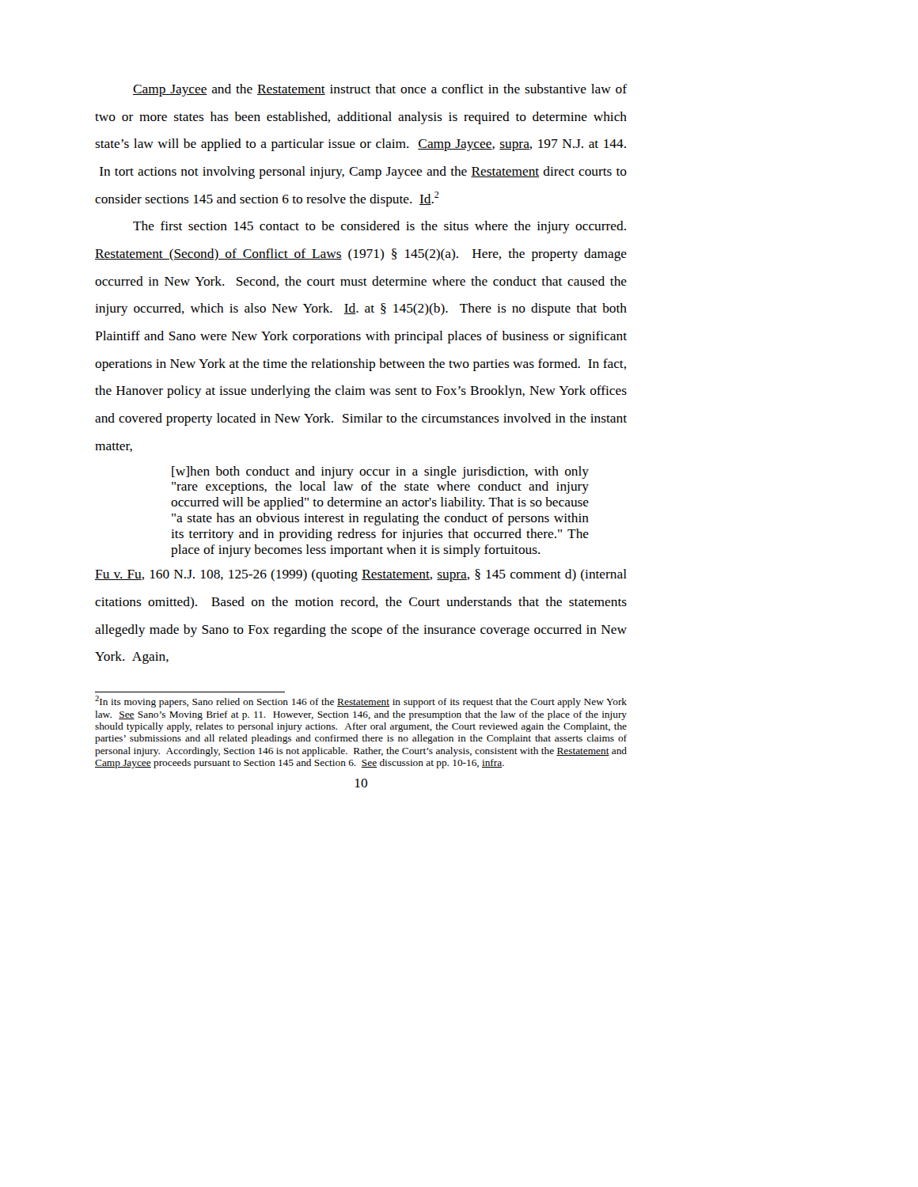Camp Jaycee and the Restatement instruct that once a conflict in the substantive law of two or more states has been established, additional analysis is required to determine which state’s law will be applied to a particular issue or claim. Camp Jaycee, supra, 197 N.J. at 144. In tort actions not involving personal injury, Camp Jaycee and the Restatement direct courts to consider sections 145 and section 6 to resolve the dispute. Id.2
The first section 145 contact to be considered is the situs where the injury occurred. Restatement (Second) of Conflict of Laws (1971) § 145(2)(a). Here, the property damage occurred in New York. Second, the court must determine where the conduct that caused the injury occurred, which is also New York. Id. at § 145(2)(b). There is no dispute that both Plaintiff and Sano were New York corporations with principal places of business or significant operations in New York at the time the relationship between the two parties was formed. In fact, the Hanover policy at issue underlying the claim was sent to Fox’s Brooklyn, New York offices and covered property located in New York. Similar to the circumstances involved in the instant matter,
[w]hen both conduct and injury occur in a single jurisdiction, with only "rare exceptions, the local law of the state where conduct and injury occurred will be applied" to determine an actor's liability. That is so because "a state has an obvious interest in regulating the conduct of persons within its territory and in providing redress for injuries that occurred there." The place of injury becomes less important when it is simply fortuitous.
Fu v. Fu, 160 N.J. 108, 125-26 (1999) (quoting Restatement, supra, § 145 comment d) (internal citations omitted). Based on the motion record, the Court understands that the statements allegedly made by Sano to Fox regarding the scope of the insurance coverage occurred in New York. Again,
2In its moving papers, Sano relied on Section 146 of the Restatement in support of its request that the Court apply New York law. See Sano’s Moving Brief at p. 11. However, Section 146, and the presumption that the law of the place of the injury should typically apply, relates to personal injury actions. After oral argument, the Court reviewed again the Complaint, the parties’ submissions and all related pleadings and confirmed there is no allegation in the Complaint that asserts claims of personal injury. Accordingly, Section 146 is not applicable. Rather, the Court’s analysis, consistent with the Restatement and Camp Jaycee proceeds pursuant to Section 145 and Section 6. See discussion at pp. 10-16, infra.
10